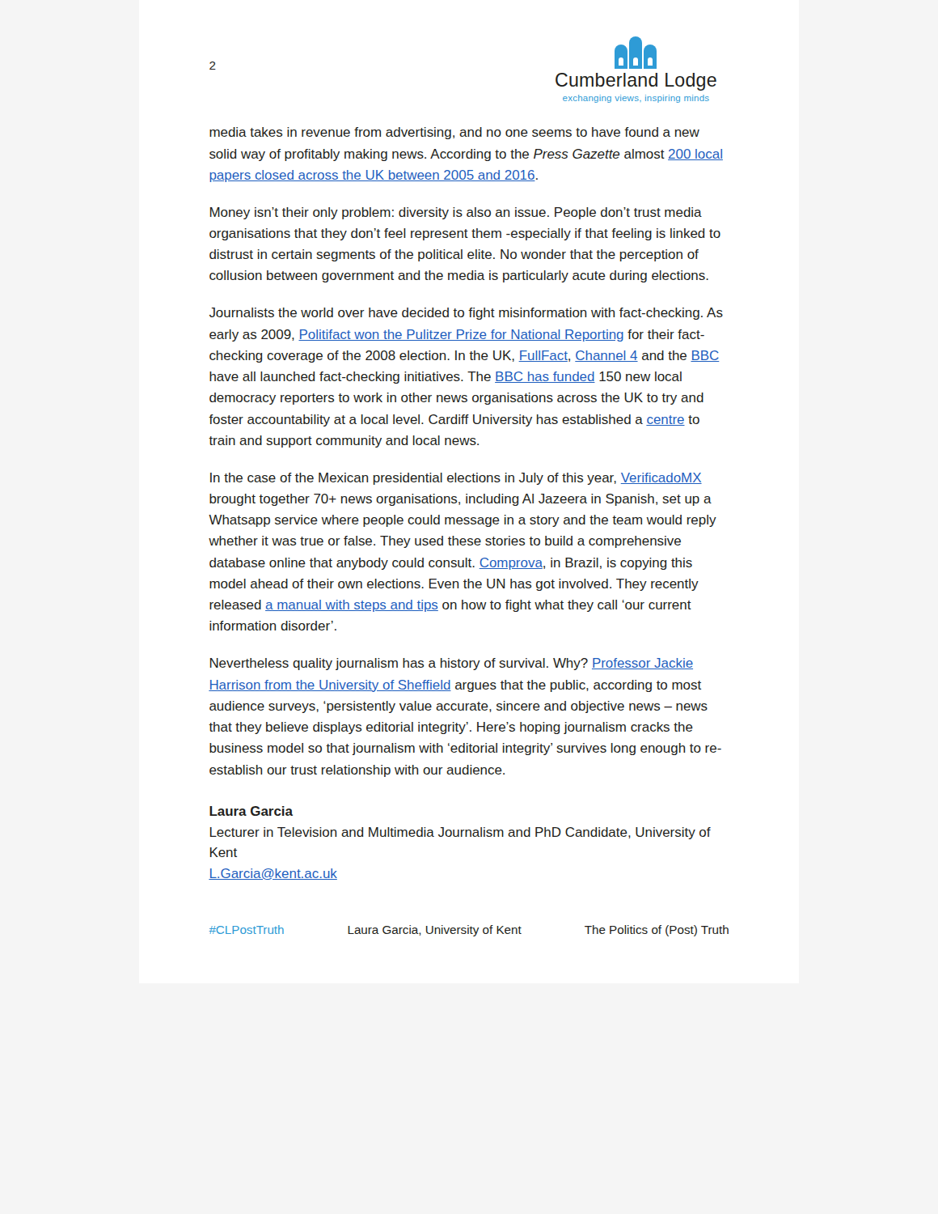2
Cumberland Lodge
exchanging views, inspiring minds
media takes in revenue from advertising, and no one seems to have found a new solid way of profitably making news. According to the Press Gazette almost 200 local papers closed across the UK between 2005 and 2016.
Money isn’t their only problem: diversity is also an issue. People don’t trust media organisations that they don’t feel represent them -especially if that feeling is linked to distrust in certain segments of the political elite. No wonder that the perception of collusion between government and the media is particularly acute during elections.
Journalists the world over have decided to fight misinformation with fact-checking. As early as 2009, Politifact won the Pulitzer Prize for National Reporting for their fact-checking coverage of the 2008 election. In the UK, FullFact, Channel 4 and the BBC have all launched fact-checking initiatives. The BBC has funded 150 new local democracy reporters to work in other news organisations across the UK to try and foster accountability at a local level. Cardiff University has established a centre to train and support community and local news.
In the case of the Mexican presidential elections in July of this year, VerificadoMX brought together 70+ news organisations, including Al Jazeera in Spanish, set up a Whatsapp service where people could message in a story and the team would reply whether it was true or false. They used these stories to build a comprehensive database online that anybody could consult. Comprova, in Brazil, is copying this model ahead of their own elections. Even the UN has got involved. They recently released a manual with steps and tips on how to fight what they call ‘our current information disorder’.
Nevertheless quality journalism has a history of survival. Why? Professor Jackie Harrison from the University of Sheffield argues that the public, according to most audience surveys, ‘persistently value accurate, sincere and objective news – news that they believe displays editorial integrity’. Here’s hoping journalism cracks the business model so that journalism with ‘editorial integrity’ survives long enough to re-establish our trust relationship with our audience.
Laura Garcia
Lecturer in Television and Multimedia Journalism and PhD Candidate, University of Kent
L.Garcia@kent.ac.uk
#CLPostTruth Laura Garcia, University of Kent The Politics of (Post) Truth